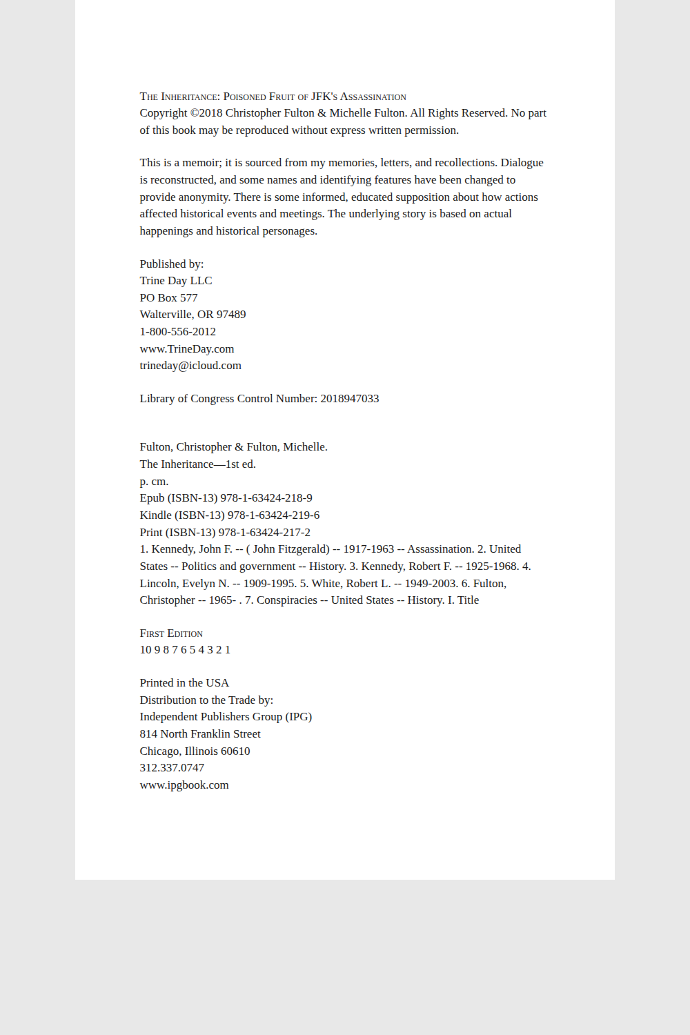The Inheritance: Poisoned Fruit of JFK's Assassination
Copyright ©2018 Christopher Fulton & Michelle Fulton. All Rights Reserved. No part of this book may be reproduced without express written permission.
This is a memoir; it is sourced from my memories, letters, and recollections. Dialogue is reconstructed, and some names and identifying features have been changed to provide anonymity. There is some informed, educated supposition about how actions affected historical events and meetings. The underlying story is based on actual happenings and historical personages.
Published by:
Trine Day LLC
PO Box 577
Walterville, OR 97489
1-800-556-2012
www.TrineDay.com
trineday@icloud.com
Library of Congress Control Number: 2018947033
Fulton, Christopher & Fulton, Michelle.
The Inheritance—1st ed.
p. cm.
Epub (ISBN-13) 978-1-63424-218-9
Kindle (ISBN-13) 978-1-63424-219-6
Print (ISBN-13) 978-1-63424-217-2
1. Kennedy, John F. -- ( John Fitzgerald) -- 1917-1963 -- Assassination. 2. United States -- Politics and government -- History. 3. Kennedy, Robert F. -- 1925-1968. 4. Lincoln, Evelyn N. -- 1909-1995. 5. White, Robert L. -- 1949-2003. 6. Fulton, Christopher -- 1965- . 7. Conspiracies -- United States -- History. I. Title
First Edition
10 9 8 7 6 5 4 3 2 1
Printed in the USA
Distribution to the Trade by:
Independent Publishers Group (IPG)
814 North Franklin Street
Chicago, Illinois 60610
312.337.0747
www.ipgbook.com